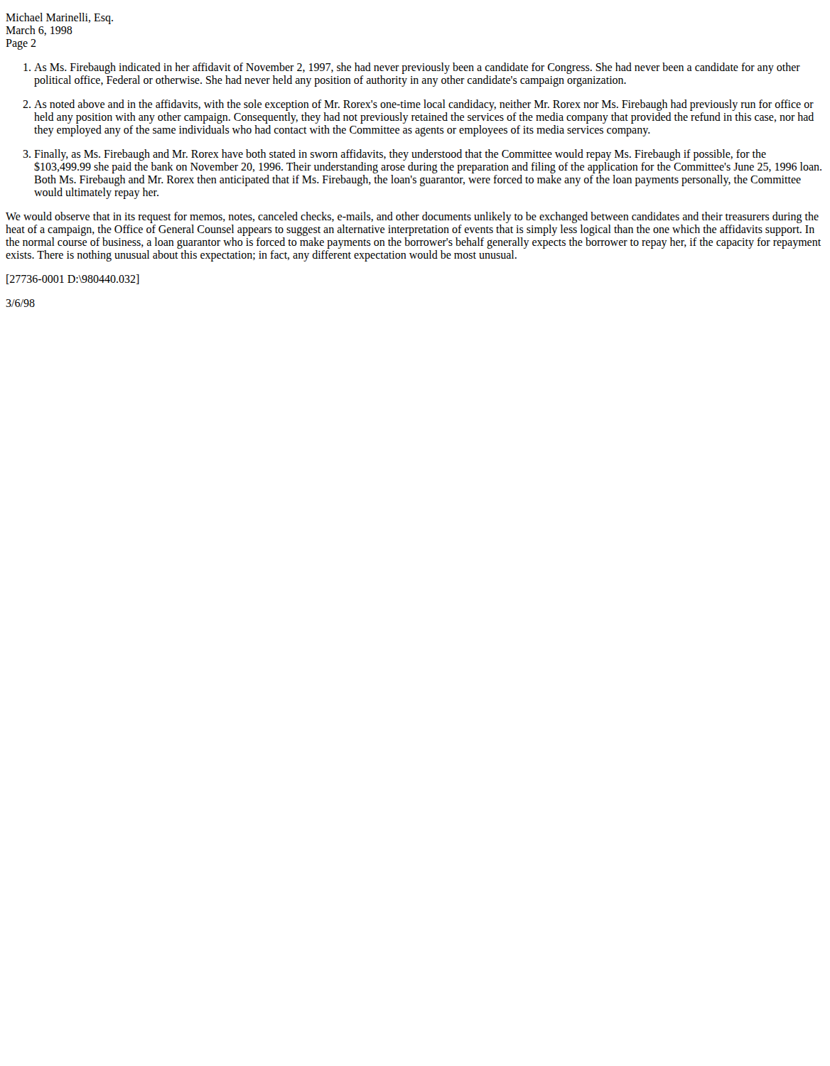Michael Marinelli, Esq.
March 6, 1998
Page 2
As Ms. Firebaugh indicated in her affidavit of November 2, 1997, she had never previously been a candidate for Congress. She had never been a candidate for any other political office, Federal or otherwise. She had never held any position of authority in any other candidate's campaign organization.
As noted above and in the affidavits, with the sole exception of Mr. Rorex's one-time local candidacy, neither Mr. Rorex nor Ms. Firebaugh had previously run for office or held any position with any other campaign. Consequently, they had not previously retained the services of the media company that provided the refund in this case, nor had they employed any of the same individuals who had contact with the Committee as agents or employees of its media services company.
Finally, as Ms. Firebaugh and Mr. Rorex have both stated in sworn affidavits, they understood that the Committee would repay Ms. Firebaugh if possible, for the $103,499.99 she paid the bank on November 20, 1996. Their understanding arose during the preparation and filing of the application for the Committee's June 25, 1996 loan. Both Ms. Firebaugh and Mr. Rorex then anticipated that if Ms. Firebaugh, the loan's guarantor, were forced to make any of the loan payments personally, the Committee would ultimately repay her.
We would observe that in its request for memos, notes, canceled checks, e-mails, and other documents unlikely to be exchanged between candidates and their treasurers during the heat of a campaign, the Office of General Counsel appears to suggest an alternative interpretation of events that is simply less logical than the one which the affidavits support. In the normal course of business, a loan guarantor who is forced to make payments on the borrower's behalf generally expects the borrower to repay her, if the capacity for repayment exists. There is nothing unusual about this expectation; in fact, any different expectation would be most unusual.
[27736-0001 D:\980440.032]
3/6/98